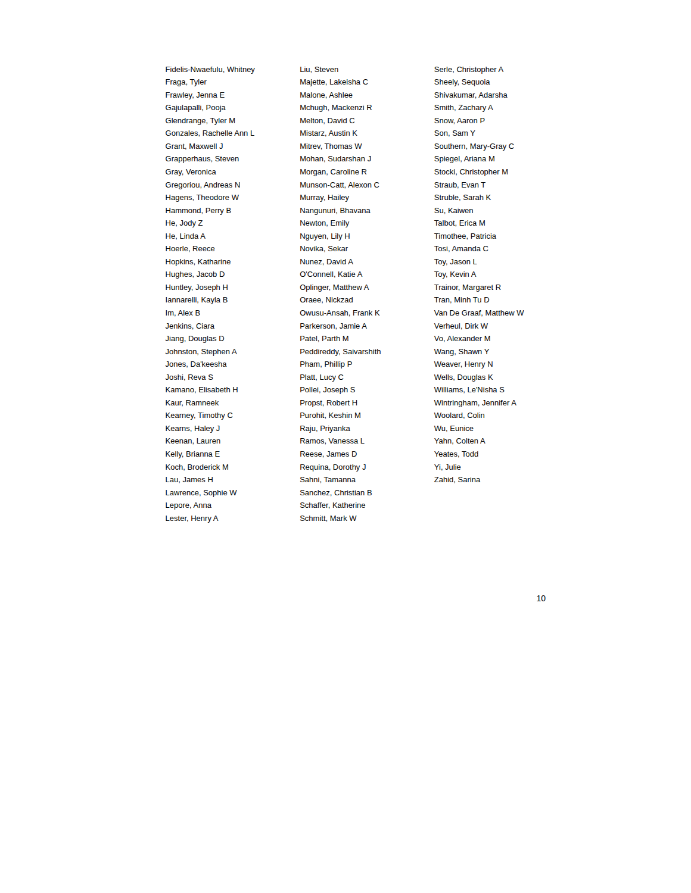Fidelis-Nwaefulu, Whitney
Fraga, Tyler
Frawley, Jenna E
Gajulapalli, Pooja
Glendrange, Tyler M
Gonzales, Rachelle Ann L
Grant, Maxwell J
Grapperhaus, Steven
Gray, Veronica
Gregoriou, Andreas N
Hagens, Theodore W
Hammond, Perry B
He, Jody Z
He, Linda A
Hoerle, Reece
Hopkins, Katharine
Hughes, Jacob D
Huntley, Joseph H
Iannarelli, Kayla B
Im, Alex B
Jenkins, Ciara
Jiang, Douglas D
Johnston, Stephen A
Jones, Da'keesha
Joshi, Reva S
Kamano, Elisabeth H
Kaur, Ramneek
Kearney, Timothy C
Kearns, Haley J
Keenan, Lauren
Kelly, Brianna E
Koch, Broderick M
Lau, James H
Lawrence, Sophie W
Lepore, Anna
Lester, Henry A
Liu, Steven
Majette, Lakeisha C
Malone, Ashlee
Mchugh, Mackenzi R
Melton, David C
Mistarz, Austin K
Mitrev, Thomas W
Mohan, Sudarshan J
Morgan, Caroline R
Munson-Catt, Alexon C
Murray, Hailey
Nangunuri, Bhavana
Newton, Emily
Nguyen, Lily H
Novika, Sekar
Nunez, David A
O'Connell, Katie A
Oplinger, Matthew A
Oraee, Nickzad
Owusu-Ansah, Frank K
Parkerson, Jamie A
Patel, Parth M
Peddireddy, Saivarshith
Pham, Phillip P
Platt, Lucy C
Pollei, Joseph S
Propst, Robert H
Purohit, Keshin M
Raju, Priyanka
Ramos, Vanessa L
Reese, James D
Requina, Dorothy J
Sahni, Tamanna
Sanchez, Christian B
Schaffer, Katherine
Schmitt, Mark W
Serle, Christopher A
Sheely, Sequoia
Shivakumar, Adarsha
Smith, Zachary A
Snow, Aaron P
Son, Sam Y
Southern, Mary-Gray C
Spiegel, Ariana M
Stocki, Christopher M
Straub, Evan T
Struble, Sarah K
Su, Kaiwen
Talbot, Erica M
Timothee, Patricia
Tosi, Amanda C
Toy, Jason L
Toy, Kevin A
Trainor, Margaret R
Tran, Minh Tu D
Van De Graaf, Matthew W
Verheul, Dirk W
Vo, Alexander M
Wang, Shawn Y
Weaver, Henry N
Wells, Douglas K
Williams, Le'Nisha S
Wintringham, Jennifer A
Woolard, Colin
Wu, Eunice
Yahn, Colten A
Yeates, Todd
Yi, Julie
Zahid, Sarina
10